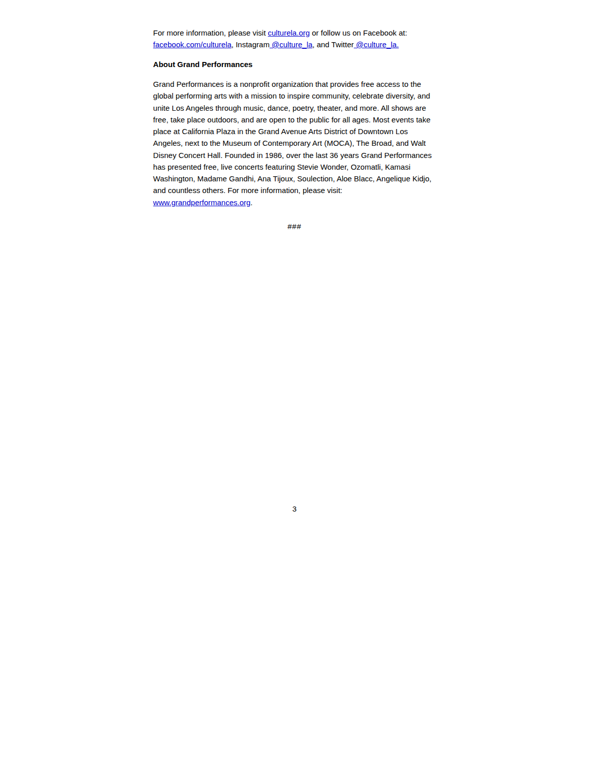For more information, please visit culturela.org or follow us on Facebook at: facebook.com/culturela, Instagram @culture_la, and Twitter @culture_la.
About Grand Performances
Grand Performances is a nonprofit organization that provides free access to the global performing arts with a mission to inspire community, celebrate diversity, and unite Los Angeles through music, dance, poetry, theater, and more. All shows are free, take place outdoors, and are open to the public for all ages. Most events take place at California Plaza in the Grand Avenue Arts District of Downtown Los Angeles, next to the Museum of Contemporary Art (MOCA), The Broad, and Walt Disney Concert Hall. Founded in 1986, over the last 36 years Grand Performances has presented free, live concerts featuring Stevie Wonder, Ozomatli, Kamasi Washington, Madame Gandhi, Ana Tijoux, Soulection, Aloe Blacc, Angelique Kidjo, and countless others. For more information, please visit: www.grandperformances.org.
###
3